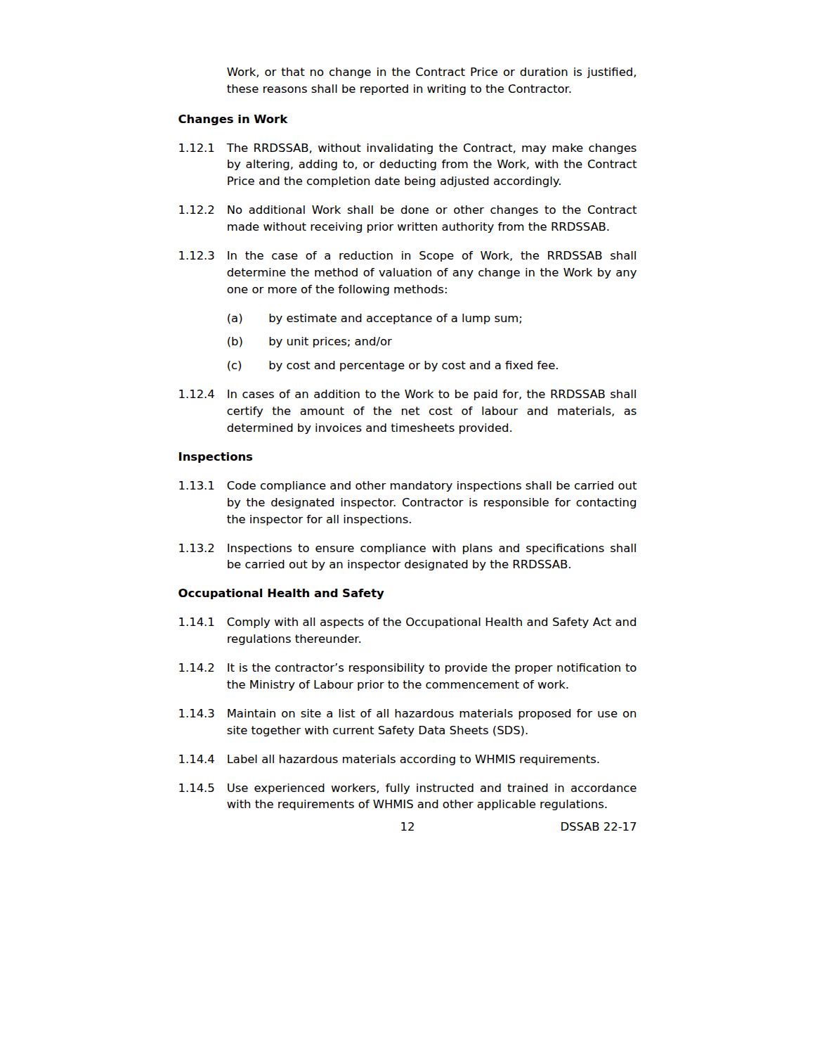Work, or that no change in the Contract Price or duration is justified, these reasons shall be reported in writing to the Contractor.
Changes in Work
1.12.1
The RRDSSAB, without invalidating the Contract, may make changes by altering, adding to, or deducting from the Work, with the Contract Price and the completion date being adjusted accordingly.
1.12.2
No additional Work shall be done or other changes to the Contract made without receiving prior written authority from the RRDSSAB.
1.12.3
In the case of a reduction in Scope of Work, the RRDSSAB shall determine the method of valuation of any change in the Work by any one or more of the following methods:
(a)
by estimate and acceptance of a lump sum;
(b)
by unit prices; and/or
(c)
by cost and percentage or by cost and a fixed fee.
1.12.4
In cases of an addition to the Work to be paid for, the RRDSSAB shall certify the amount of the net cost of labour and materials, as determined by invoices and timesheets provided.
Inspections
1.13.1
Code compliance and other mandatory inspections shall be carried out by the designated inspector. Contractor is responsible for contacting the inspector for all inspections.
1.13.2
Inspections to ensure compliance with plans and specifications shall be carried out by an inspector designated by the RRDSSAB.
Occupational Health and Safety
1.14.1
Comply with all aspects of the Occupational Health and Safety Act and regulations thereunder.
1.14.2
It is the contractor’s responsibility to provide the proper notification to the Ministry of Labour prior to the commencement of work.
1.14.3
Maintain on site a list of all hazardous materials proposed for use on site together with current Safety Data Sheets (SDS).
1.14.4
Label all hazardous materials according to WHMIS requirements.
1.14.5
Use experienced workers, fully instructed and trained in accordance with the requirements of WHMIS and other applicable regulations.
12
DSSAB 22-17